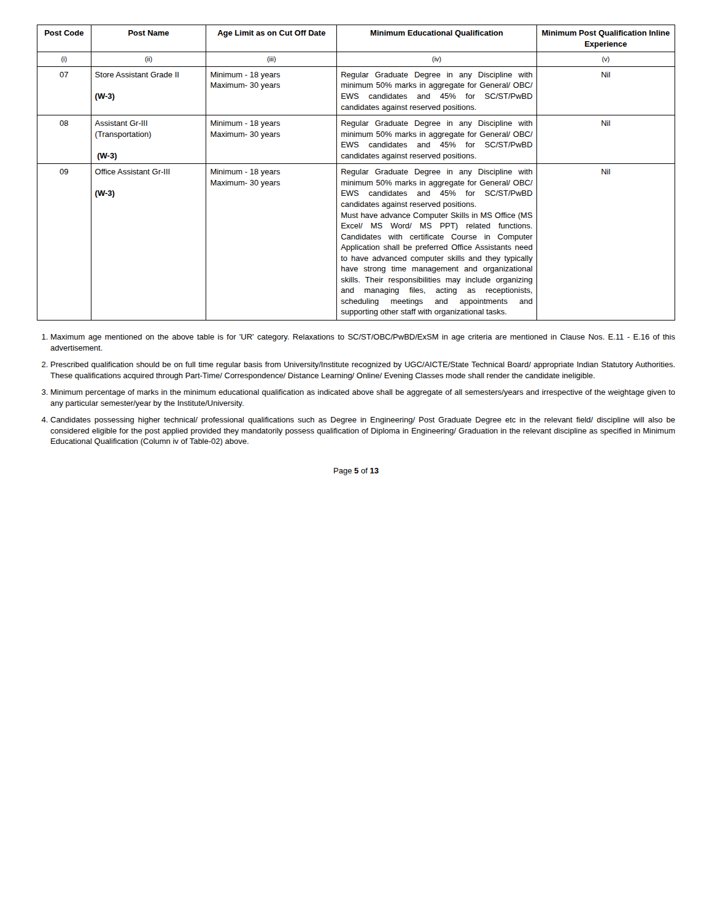| Post Code | Post Name | Age Limit as on Cut Off Date | Minimum Educational Qualification | Minimum Post Qualification Inline Experience |
| --- | --- | --- | --- | --- |
| (i) | (ii) | (iii) | (iv) | (v) |
| 07 | Store Assistant Grade II (W-3) | Minimum - 18 years Maximum- 30 years | Regular Graduate Degree in any Discipline with minimum 50% marks in aggregate for General/ OBC/ EWS candidates and 45% for SC/ST/PwBD candidates against reserved positions. | Nil |
| 08 | Assistant Gr-III (Transportation) (W-3) | Minimum - 18 years Maximum- 30 years | Regular Graduate Degree in any Discipline with minimum 50% marks in aggregate for General/ OBC/ EWS candidates and 45% for SC/ST/PwBD candidates against reserved positions. | Nil |
| 09 | Office Assistant Gr-III (W-3) | Minimum - 18 years Maximum- 30 years | Regular Graduate Degree in any Discipline with minimum 50% marks in aggregate for General/ OBC/ EWS candidates and 45% for SC/ST/PwBD candidates against reserved positions. Must have advance Computer Skills in MS Office (MS Excel/ MS Word/ MS PPT) related functions. Candidates with certificate Course in Computer Application shall be preferred Office Assistants need to have advanced computer skills and they typically have strong time management and organizational skills. Their responsibilities may include organizing and managing files, acting as receptionists, scheduling meetings and appointments and supporting other staff with organizational tasks. | Nil |
Maximum age mentioned on the above table is for 'UR' category. Relaxations to SC/ST/OBC/PwBD/ExSM in age criteria are mentioned in Clause Nos. E.11 - E.16 of this advertisement.
Prescribed qualification should be on full time regular basis from University/Institute recognized by UGC/AICTE/State Technical Board/ appropriate Indian Statutory Authorities. These qualifications acquired through Part-Time/ Correspondence/ Distance Learning/ Online/ Evening Classes mode shall render the candidate ineligible.
Minimum percentage of marks in the minimum educational qualification as indicated above shall be aggregate of all semesters/years and irrespective of the weightage given to any particular semester/year by the Institute/University.
Candidates possessing higher technical/ professional qualifications such as Degree in Engineering/ Post Graduate Degree etc in the relevant field/ discipline will also be considered eligible for the post applied provided they mandatorily possess qualification of Diploma in Engineering/ Graduation in the relevant discipline as specified in Minimum Educational Qualification (Column iv of Table-02) above.
Page 5 of 13